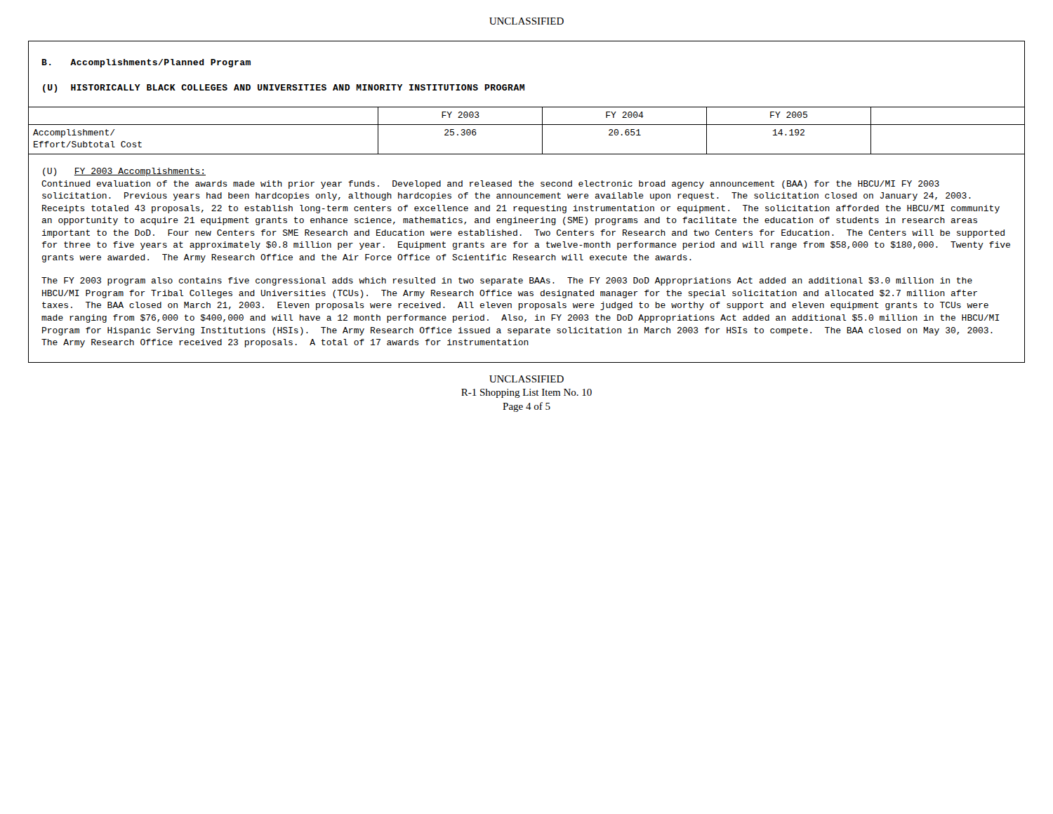UNCLASSIFIED
B. Accomplishments/Planned Program
(U) HISTORICALLY BLACK COLLEGES AND UNIVERSITIES AND MINORITY INSTITUTIONS PROGRAM
| | FY 2003 | FY 2004 | FY 2005 | |
| Accomplishment/ Effort/Subtotal Cost | 25.306 | 20.651 | 14.192 | |
(U) FY 2003 Accomplishments:
Continued evaluation of the awards made with prior year funds. Developed and released the second electronic broad agency announcement (BAA) for the HBCU/MI FY 2003 solicitation. Previous years had been hardcopies only, although hardcopies of the announcement were available upon request. The solicitation closed on January 24, 2003. Receipts totaled 43 proposals, 22 to establish long-term centers of excellence and 21 requesting instrumentation or equipment. The solicitation afforded the HBCU/MI community an opportunity to acquire 21 equipment grants to enhance science, mathematics, and engineering (SME) programs and to facilitate the education of students in research areas important to the DoD. Four new Centers for SME Research and Education were established. Two Centers for Research and two Centers for Education. The Centers will be supported for three to five years at approximately $0.8 million per year. Equipment grants are for a twelve-month performance period and will range from $58,000 to $180,000. Twenty five grants were awarded. The Army Research Office and the Air Force Office of Scientific Research will execute the awards.
The FY 2003 program also contains five congressional adds which resulted in two separate BAAs. The FY 2003 DoD Appropriations Act added an additional $3.0 million in the HBCU/MI Program for Tribal Colleges and Universities (TCUs). The Army Research Office was designated manager for the special solicitation and allocated $2.7 million after taxes. The BAA closed on March 21, 2003. Eleven proposals were received. All eleven proposals were judged to be worthy of support and eleven equipment grants to TCUs were made ranging from $76,000 to $400,000 and will have a 12 month performance period. Also, in FY 2003 the DoD Appropriations Act added an additional $5.0 million in the HBCU/MI Program for Hispanic Serving Institutions (HSIs). The Army Research Office issued a separate solicitation in March 2003 for HSIs to compete. The BAA closed on May 30, 2003. The Army Research Office received 23 proposals. A total of 17 awards for instrumentation
UNCLASSIFIED
R-1 Shopping List Item No. 10
Page 4 of 5